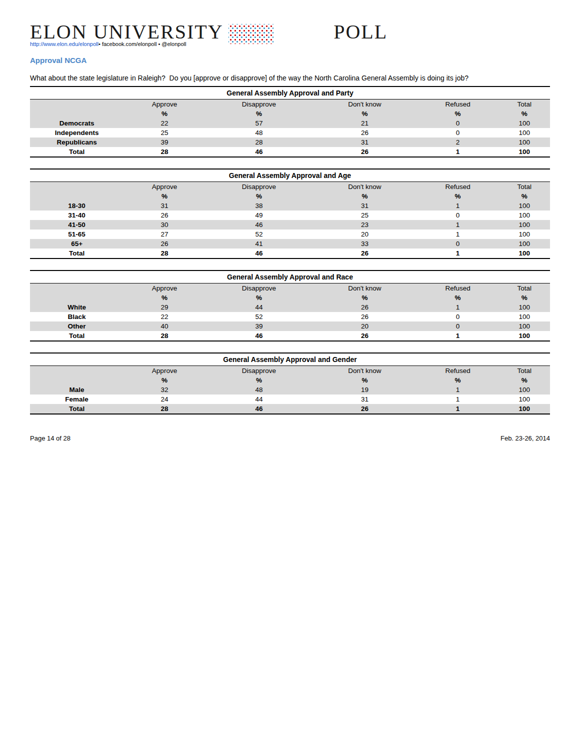ELON UNIVERSITY POLL
http://www.elon.edu/elonpoll• facebook.com/elonpoll • @elonpoll
Approval NCGA
What about the state legislature in Raleigh? Do you [approve or disapprove] of the way the North Carolina General Assembly is doing its job?
General Assembly Approval and Party
| | Approve | Disapprove | Don't know | Refused | Total |
| --- | --- | --- | --- | --- | --- |
| | % | % | % | % | % |
| Democrats | 22 | 57 | 21 | 0 | 100 |
| Independents | 25 | 48 | 26 | 0 | 100 |
| Republicans | 39 | 28 | 31 | 2 | 100 |
| Total | 28 | 46 | 26 | 1 | 100 |
General Assembly Approval and Age
| | Approve | Disapprove | Don't know | Refused | Total |
| --- | --- | --- | --- | --- | --- |
| | % | % | % | % | % |
| 18-30 | 31 | 38 | 31 | 1 | 100 |
| 31-40 | 26 | 49 | 25 | 0 | 100 |
| 41-50 | 30 | 46 | 23 | 1 | 100 |
| 51-65 | 27 | 52 | 20 | 1 | 100 |
| 65+ | 26 | 41 | 33 | 0 | 100 |
| Total | 28 | 46 | 26 | 1 | 100 |
General Assembly Approval and Race
| | Approve | Disapprove | Don't know | Refused | Total |
| --- | --- | --- | --- | --- | --- |
| | % | % | % | % | % |
| White | 29 | 44 | 26 | 1 | 100 |
| Black | 22 | 52 | 26 | 0 | 100 |
| Other | 40 | 39 | 20 | 0 | 100 |
| Total | 28 | 46 | 26 | 1 | 100 |
General Assembly Approval and Gender
| | Approve | Disapprove | Don't know | Refused | Total |
| --- | --- | --- | --- | --- | --- |
| | % | % | % | % | % |
| Male | 32 | 48 | 19 | 1 | 100 |
| Female | 24 | 44 | 31 | 1 | 100 |
| Total | 28 | 46 | 26 | 1 | 100 |
Page 14 of 28
Feb. 23-26, 2014